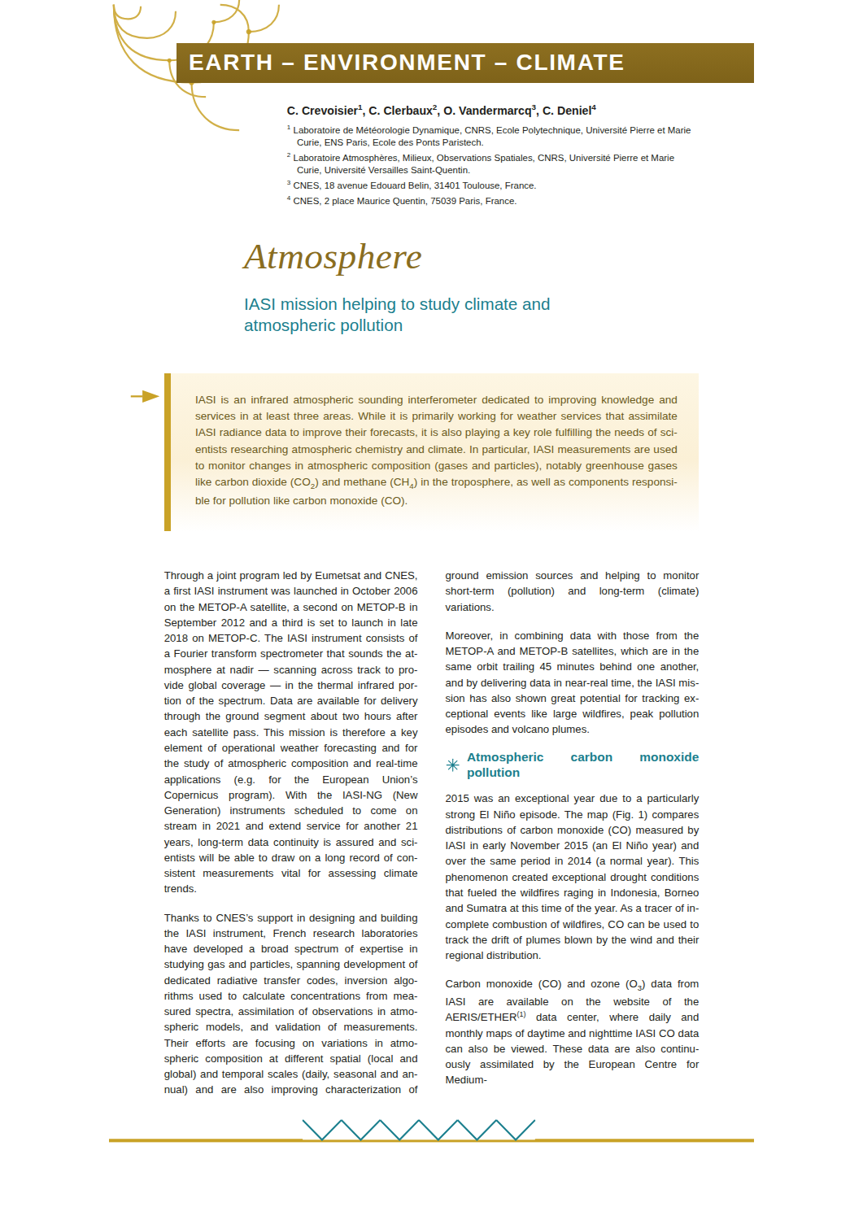Earth – Environment – Climate
C. Crevoisier1, C. Clerbaux2, O. Vandermarcq3, C. Deniel4
1 Laboratoire de Météorologie Dynamique, CNRS, Ecole Polytechnique, Université Pierre et Marie Curie, ENS Paris, Ecole des Ponts Paristech.
2 Laboratoire Atmosphères, Milieux, Observations Spatiales, CNRS, Université Pierre et Marie Curie, Université Versailles Saint-Quentin.
3 CNES, 18 avenue Edouard Belin, 31401 Toulouse, France.
4 CNES, 2 place Maurice Quentin, 75039 Paris, France.
Atmosphere
IASI mission helping to study climate and
atmospheric pollution
IASI is an infrared atmospheric sounding interferometer dedicated to improving knowledge and services in at least three areas. While it is primarily working for weather services that assimilate IASI radiance data to improve their forecasts, it is also playing a key role fulfilling the needs of scientists researching atmospheric chemistry and climate. In particular, IASI measurements are used to monitor changes in atmospheric composition (gases and particles), notably greenhouse gases like carbon dioxide (CO2) and methane (CH4) in the troposphere, as well as components responsible for pollution like carbon monoxide (CO).
Through a joint program led by Eumetsat and CNES, a first IASI instrument was launched in October 2006 on the METOP-A satellite, a second on METOP-B in September 2012 and a third is set to launch in late 2018 on METOP-C. The IASI instrument consists of a Fourier transform spectrometer that sounds the atmosphere at nadir — scanning across track to provide global coverage — in the thermal infrared portion of the spectrum. Data are available for delivery through the ground segment about two hours after each satellite pass. This mission is therefore a key element of operational weather forecasting and for the study of atmospheric composition and real-time applications (e.g. for the European Union’s Copernicus program). With the IASI-NG (New Generation) instruments scheduled to come on stream in 2021 and extend service for another 21 years, long-term data continuity is assured and scientists will be able to draw on a long record of consistent measurements vital for assessing climate trends.
Thanks to CNES’s support in designing and building the IASI instrument, French research laboratories have developed a broad spectrum of expertise in studying gas and particles, spanning development of dedicated radiative transfer codes, inversion algorithms used to calculate concentrations from measured spectra, assimilation of observations in atmospheric models, and validation of measurements. Their efforts are focusing on variations in atmospheric composition at different spatial (local and global) and temporal scales (daily, seasonal and annual) and are also improving characterization of ground emission sources and helping to monitor short-term (pollution) and long-term (climate) variations.
Moreover, in combining data with those from the METOP-A and METOP-B satellites, which are in the same orbit trailing 45 minutes behind one another, and by delivering data in near-real time, the IASI mission has also shown great potential for tracking exceptional events like large wildfires, peak pollution episodes and volcano plumes.
Atmospheric carbon monoxide pollution
2015 was an exceptional year due to a particularly strong El Niño episode. The map (Fig. 1) compares distributions of carbon monoxide (CO) measured by IASI in early November 2015 (an El Niño year) and over the same period in 2014 (a normal year). This phenomenon created exceptional drought conditions that fueled the wildfires raging in Indonesia, Borneo and Sumatra at this time of the year. As a tracer of incomplete combustion of wildfires, CO can be used to track the drift of plumes blown by the wind and their regional distribution.
Carbon monoxide (CO) and ozone (O3) data from IASI are available on the website of the AERIS/ETHER(1) data center, where daily and monthly maps of daytime and nighttime IASI CO data can also be viewed. These data are also continuously assimilated by the European Centre for Medium-